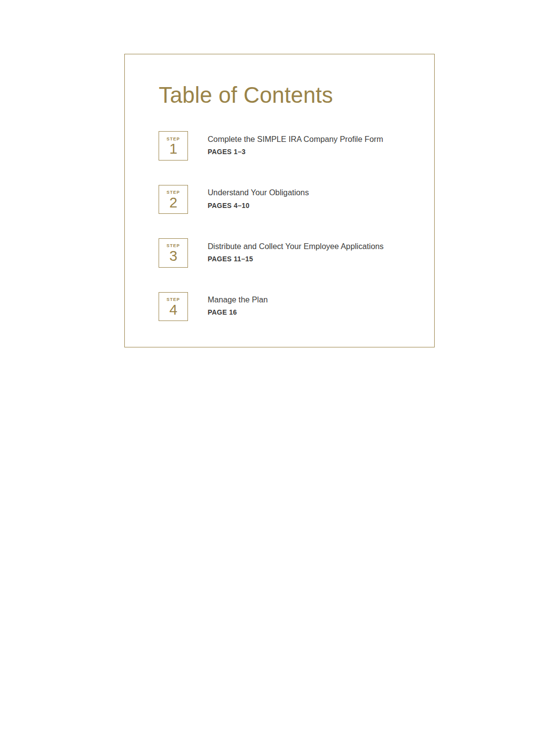Table of Contents
Step 1
Complete the SIMPLE IRA Company Profile Form
Pages 1–3
Step 2
Understand Your Obligations
Pages 4–10
Step 3
Distribute and Collect Your Employee Applications
Pages 11–15
Step 4
Manage the Plan
Page 16